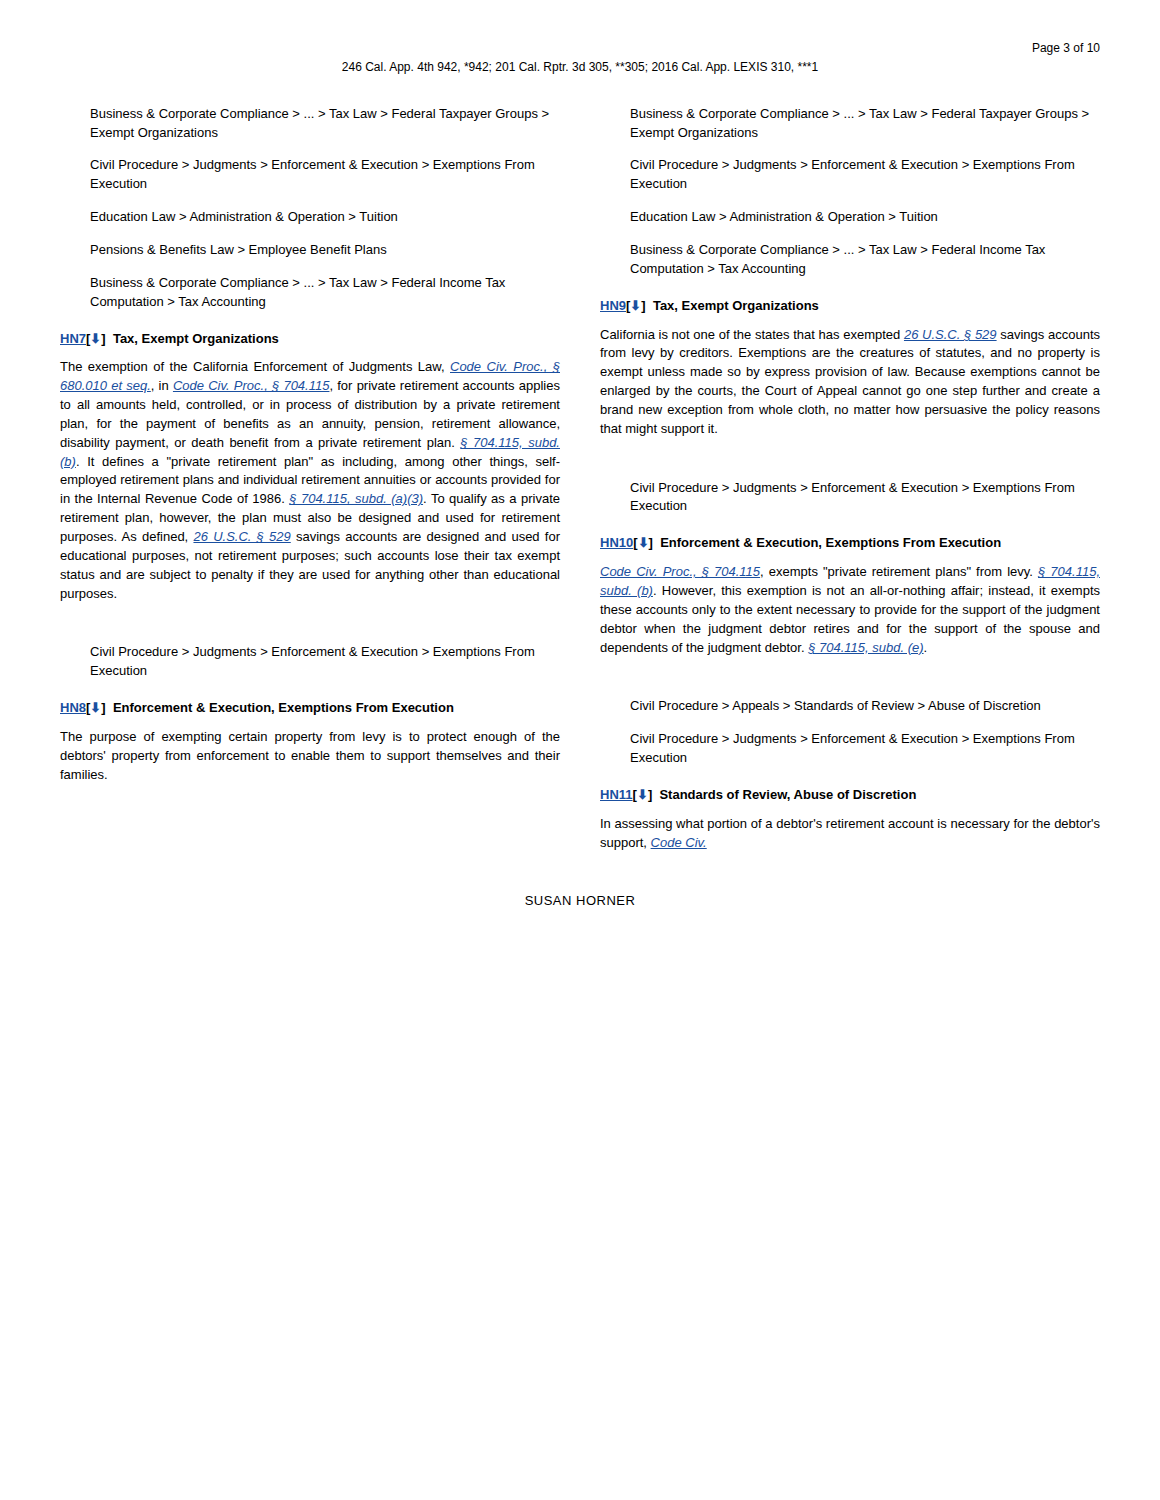Page 3 of 10
246 Cal. App. 4th 942, *942; 201 Cal. Rptr. 3d 305, **305; 2016 Cal. App. LEXIS 310, ***1
Business & Corporate Compliance > ... > Tax Law > Federal Taxpayer Groups > Exempt Organizations
Civil Procedure > Judgments > Enforcement & Execution > Exemptions From Execution
Education Law > Administration & Operation > Tuition
Pensions & Benefits Law > Employee Benefit Plans
Business & Corporate Compliance > ... > Tax Law > Federal Income Tax Computation > Tax Accounting
HN7[⬇] Tax, Exempt Organizations
The exemption of the California Enforcement of Judgments Law, Code Civ. Proc., § 680.010 et seq., in Code Civ. Proc., § 704.115, for private retirement accounts applies to all amounts held, controlled, or in process of distribution by a private retirement plan, for the payment of benefits as an annuity, pension, retirement allowance, disability payment, or death benefit from a private retirement plan. § 704.115, subd. (b). It defines a "private retirement plan" as including, among other things, self-employed retirement plans and individual retirement annuities or accounts provided for in the Internal Revenue Code of 1986. § 704.115, subd. (a)(3). To qualify as a private retirement plan, however, the plan must also be designed and used for retirement purposes. As defined, 26 U.S.C. § 529 savings accounts are designed and used for educational purposes, not retirement purposes; such accounts lose their tax exempt status and are subject to penalty if they are used for anything other than educational purposes.
Civil Procedure > Judgments > Enforcement & Execution > Exemptions From Execution
HN8[⬇] Enforcement & Execution, Exemptions From Execution
The purpose of exempting certain property from levy is to protect enough of the debtors' property from enforcement to enable them to support themselves and their families.
Business & Corporate Compliance > ... > Tax Law > Federal Taxpayer Groups > Exempt Organizations
Civil Procedure > Judgments > Enforcement & Execution > Exemptions From Execution
Education Law > Administration & Operation > Tuition
Business & Corporate Compliance > ... > Tax Law > Federal Income Tax Computation > Tax Accounting
HN9[⬇] Tax, Exempt Organizations
California is not one of the states that has exempted 26 U.S.C. § 529 savings accounts from levy by creditors. Exemptions are the creatures of statutes, and no property is exempt unless made so by express provision of law. Because exemptions cannot be enlarged by the courts, the Court of Appeal cannot go one step further and create a brand new exception from whole cloth, no matter how persuasive the policy reasons that might support it.
Civil Procedure > Judgments > Enforcement & Execution > Exemptions From Execution
HN10[⬇] Enforcement & Execution, Exemptions From Execution
Code Civ. Proc., § 704.115, exempts "private retirement plans" from levy. § 704.115, subd. (b). However, this exemption is not an all-or-nothing affair; instead, it exempts these accounts only to the extent necessary to provide for the support of the judgment debtor when the judgment debtor retires and for the support of the spouse and dependents of the judgment debtor. § 704.115, subd. (e).
Civil Procedure > Appeals > Standards of Review > Abuse of Discretion
Civil Procedure > Judgments > Enforcement & Execution > Exemptions From Execution
HN11[⬇] Standards of Review, Abuse of Discretion
In assessing what portion of a debtor's retirement account is necessary for the debtor's support, Code Civ.
SUSAN HORNER